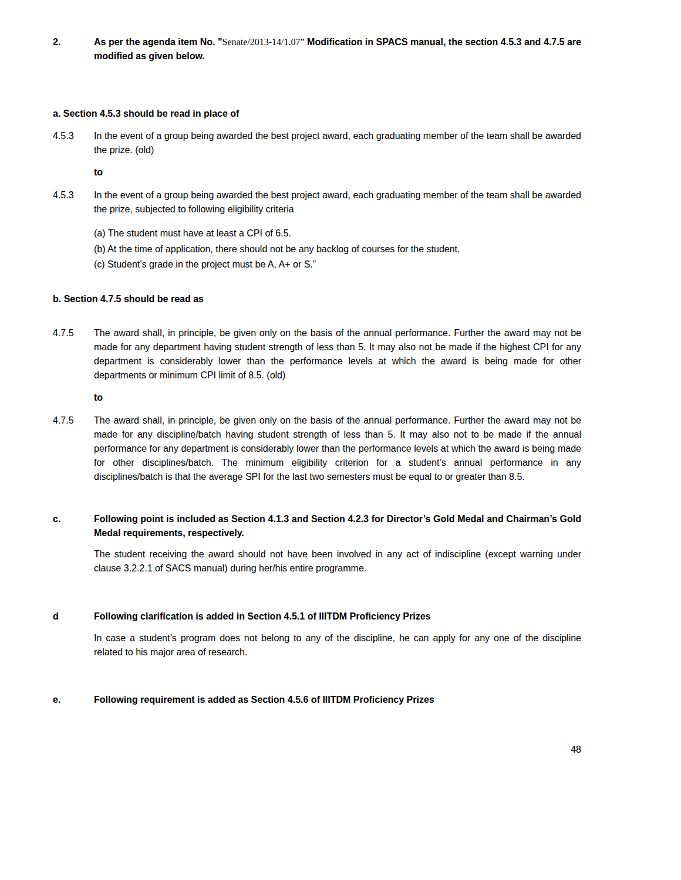2.
As per the agenda item No. "Senate/2013-14/1.07” Modification in SPACS manual, the section 4.5.3 and 4.7.5 are modified as given below.
a. Section 4.5.3 should be read in place of
4.5.3
In the event of a group being awarded the best project award, each graduating member of the team shall be awarded the prize. (old)
to
4.5.3
In the event of a group being awarded the best project award, each graduating member of the team shall be awarded the prize, subjected to following eligibility criteria
(a) The student must have at least a CPI of 6.5.
(b) At the time of application, there should not be any backlog of courses for the student.
(c) Student’s grade in the project must be A, A+ or S.”
b. Section 4.7.5 should be read as
4.7.5
The award shall, in principle, be given only on the basis of the annual performance. Further the award may not be made for any department having student strength of less than 5. It may also not be made if the highest CPI for any department is considerably lower than the performance levels at which the award is being made for other departments or minimum CPI limit of 8.5. (old)
to
4.7.5
The award shall, in principle, be given only on the basis of the annual performance. Further the award may not be made for any discipline/batch having student strength of less than 5. It may also not to be made if the annual performance for any department is considerably lower than the performance levels at which the award is being made for other disciplines/batch. The minimum eligibility criterion for a student’s annual performance in any disciplines/batch is that the average SPI for the last two semesters must be equal to or greater than 8.5.
c.
Following point is included as Section 4.1.3 and Section 4.2.3 for Director’s Gold Medal and Chairman’s Gold Medal requirements, respectively.
The student receiving the award should not have been involved in any act of indiscipline (except warning under clause 3.2.2.1 of SACS manual) during her/his entire programme.
d
Following clarification is added in Section 4.5.1 of IIITDM Proficiency Prizes
In case a student’s program does not belong to any of the discipline, he can apply for any one of the discipline related to his major area of research.
e.
Following requirement is added as Section 4.5.6 of IIITDM Proficiency Prizes
48